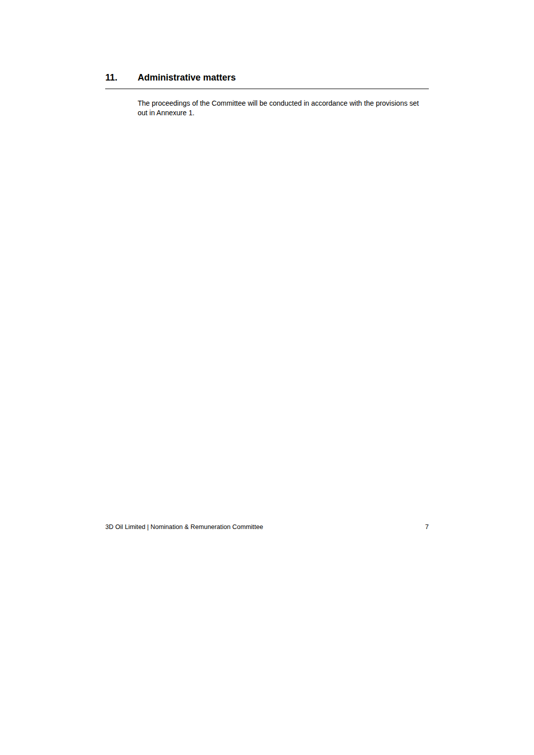11. Administrative matters
The proceedings of the Committee will be conducted in accordance with the provisions set out in Annexure 1.
3D Oil Limited | Nomination & Remuneration Committee 7